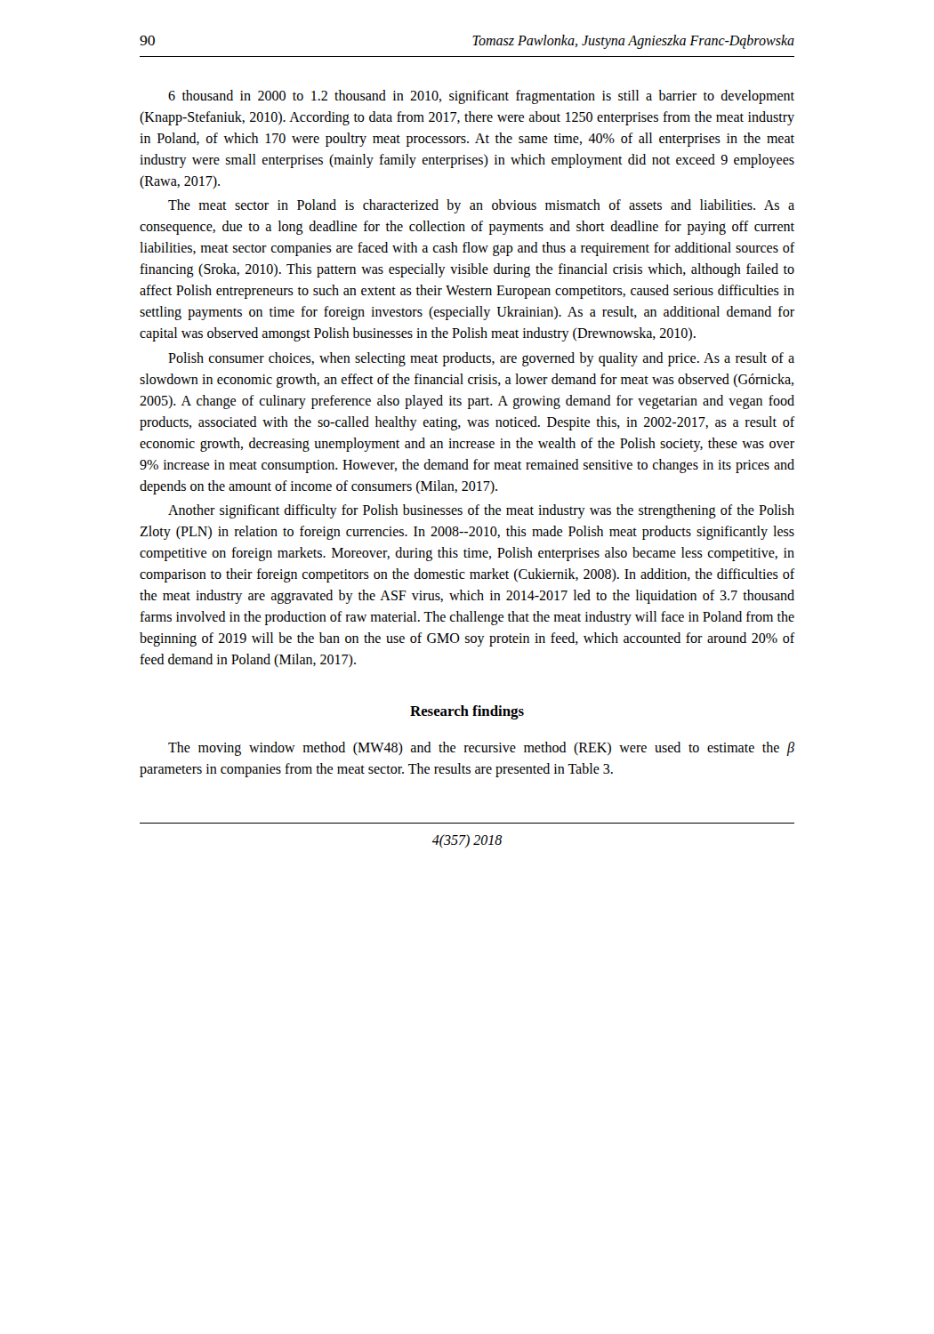90 Tomasz Pawlonka, Justyna Agnieszka Franc-Dąbrowska
6 thousand in 2000 to 1.2 thousand in 2010, significant fragmentation is still a barrier to development (Knapp-Stefaniuk, 2010). According to data from 2017, there were about 1250 enterprises from the meat industry in Poland, of which 170 were poultry meat processors. At the same time, 40% of all enterprises in the meat industry were small enterprises (mainly family enterprises) in which employment did not exceed 9 employees (Rawa, 2017).
The meat sector in Poland is characterized by an obvious mismatch of assets and liabilities. As a consequence, due to a long deadline for the collection of payments and short deadline for paying off current liabilities, meat sector companies are faced with a cash flow gap and thus a requirement for additional sources of financing (Sroka, 2010). This pattern was especially visible during the financial crisis which, although failed to affect Polish entrepreneurs to such an extent as their Western European competitors, caused serious difficulties in settling payments on time for foreign investors (especially Ukrainian). As a result, an additional demand for capital was observed amongst Polish businesses in the Polish meat industry (Drewnowska, 2010).
Polish consumer choices, when selecting meat products, are governed by quality and price. As a result of a slowdown in economic growth, an effect of the financial crisis, a lower demand for meat was observed (Górnicka, 2005). A change of culinary preference also played its part. A growing demand for vegetarian and vegan food products, associated with the so-called healthy eating, was noticed. Despite this, in 2002-2017, as a result of economic growth, decreasing unemployment and an increase in the wealth of the Polish society, these was over 9% increase in meat consumption. However, the demand for meat remained sensitive to changes in its prices and depends on the amount of income of consumers (Milan, 2017).
Another significant difficulty for Polish businesses of the meat industry was the strengthening of the Polish Zloty (PLN) in relation to foreign currencies. In 2008--2010, this made Polish meat products significantly less competitive on foreign markets. Moreover, during this time, Polish enterprises also became less competitive, in comparison to their foreign competitors on the domestic market (Cukiernik, 2008). In addition, the difficulties of the meat industry are aggravated by the ASF virus, which in 2014-2017 led to the liquidation of 3.7 thousand farms involved in the production of raw material. The challenge that the meat industry will face in Poland from the beginning of 2019 will be the ban on the use of GMO soy protein in feed, which accounted for around 20% of feed demand in Poland (Milan, 2017).
Research findings
The moving window method (MW48) and the recursive method (REK) were used to estimate the β parameters in companies from the meat sector. The results are presented in Table 3.
4(357) 2018